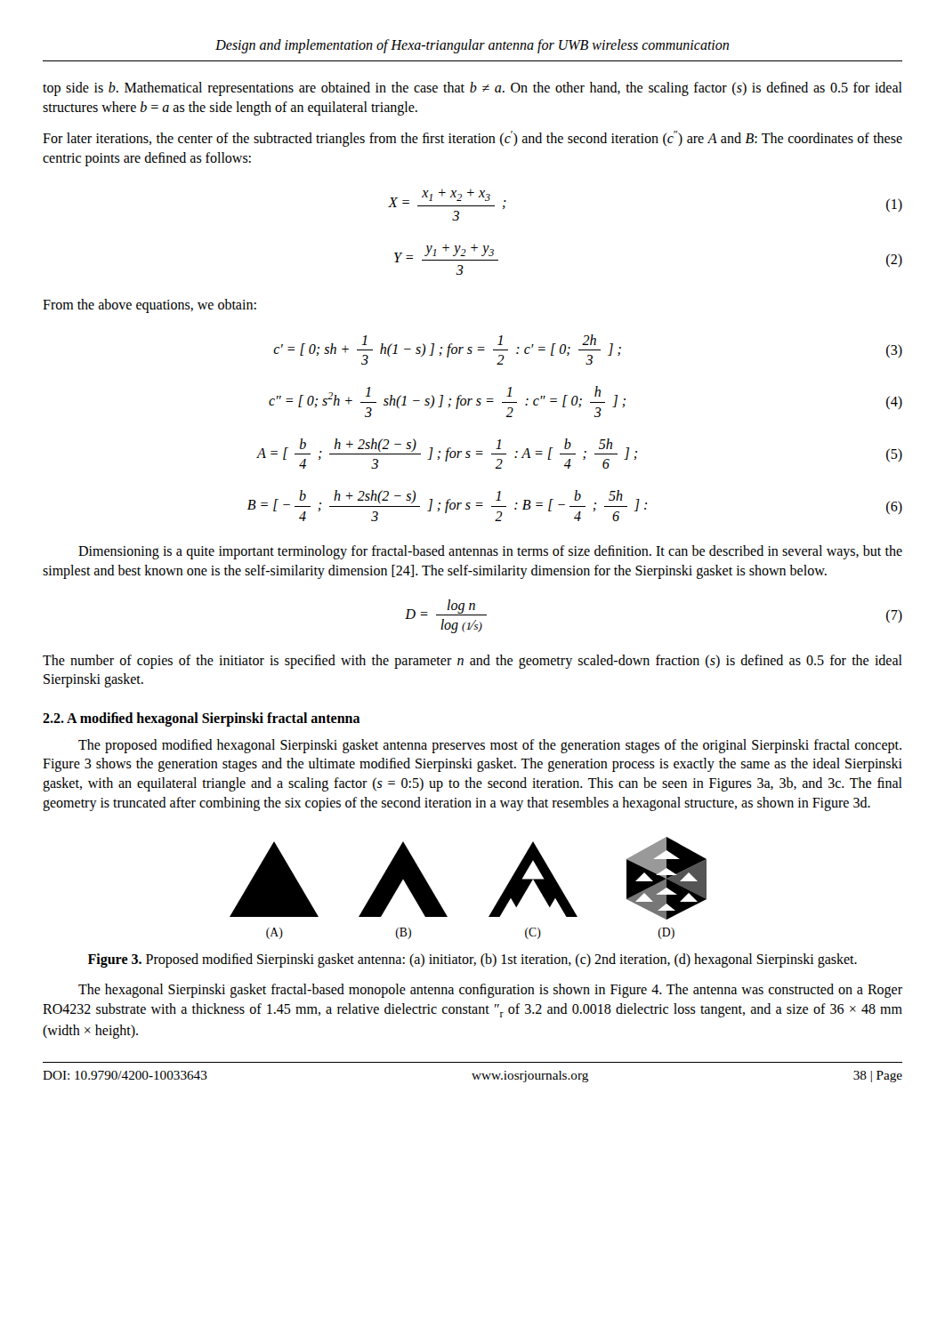Design and implementation of Hexa-triangular antenna for UWB wireless communication
top side is b. Mathematical representations are obtained in the case that b ≠ a. On the other hand, the scaling factor (s) is deﬁned as 0.5 for ideal structures where b = a as the side length of an equilateral triangle.
For later iterations, the center of the subtracted triangles from the ﬁrst iteration (c′) and the second iteration (c″) are A and B: The coordinates of these centric points are deﬁned as follows:
X = x1 + x2 + x33 ;
(1)
Y = y1 + y2 + y33
(2)
From the above equations, we obtain:
c′ = [ 0; sh + 13 h(1 − s) ] ; for s = 12 : c′ = [ 0; 2h 3 ] ;
(3)
c″ = [ 0; s2h + 13 sh(1 − s) ] ; for s = 12 : c″ = [ 0; h 3 ] ;
(4)
A = [ b 4 ; h + 2sh(2 − s) 3 ] ; for s = 12 : A = [ b 4 ; 5h 6 ] ;
(5)
B = [ −b 4 ; h + 2sh(2 − s) 3 ] ; for s = 12 : B = [ −b 4 ; 5h 6 ] :
(6)
Dimensioning is a quite important terminology for fractal-based antennas in terms of size deﬁnition. It can be described in several ways, but the simplest and best known one is the self-similarity dimension [24]. The self-similarity dimension for the Sierpinski gasket is shown below.
D = log n log (1⁄s)
(7)
The number of copies of the initiator is speciﬁed with the parameter n and the geometry scaled-down fraction (s) is defined as 0.5 for the ideal Sierpinski gasket.
2.2. A modiﬁed hexagonal Sierpinski fractal antenna
The proposed modiﬁed hexagonal Sierpinski gasket antenna preserves most of the generation stages of the original Sierpinski fractal concept. Figure 3 shows the generation stages and the ultimate modiﬁed Sierpinski gasket. The generation process is exactly the same as the ideal Sierpinski gasket, with an equilateral triangle and a scaling factor (s = 0:5) up to the second iteration. This can be seen in Figures 3a, 3b, and 3c. The ﬁnal geometry is truncated after combining the six copies of the second iteration in a way that resembles a hexagonal structure, as shown in Figure 3d.
(A)
(B)
(C)
(D)
Figure 3. Proposed modiﬁed Sierpinski gasket antenna: (a) initiator, (b) 1st iteration, (c) 2nd iteration, (d) hexagonal Sierpinski gasket.
The hexagonal Sierpinski gasket fractal-based monopole antenna conﬁguration is shown in Figure 4. The antenna was constructed on a Roger RO4232 substrate with a thickness of 1.45 mm, a relative dielectric constant ″r of 3.2 and 0.0018 dielectric loss tangent, and a size of 36 × 48 mm (width × height).
DOI: 10.9790/4200-10033643 www.iosrjournals.org 38 | Page